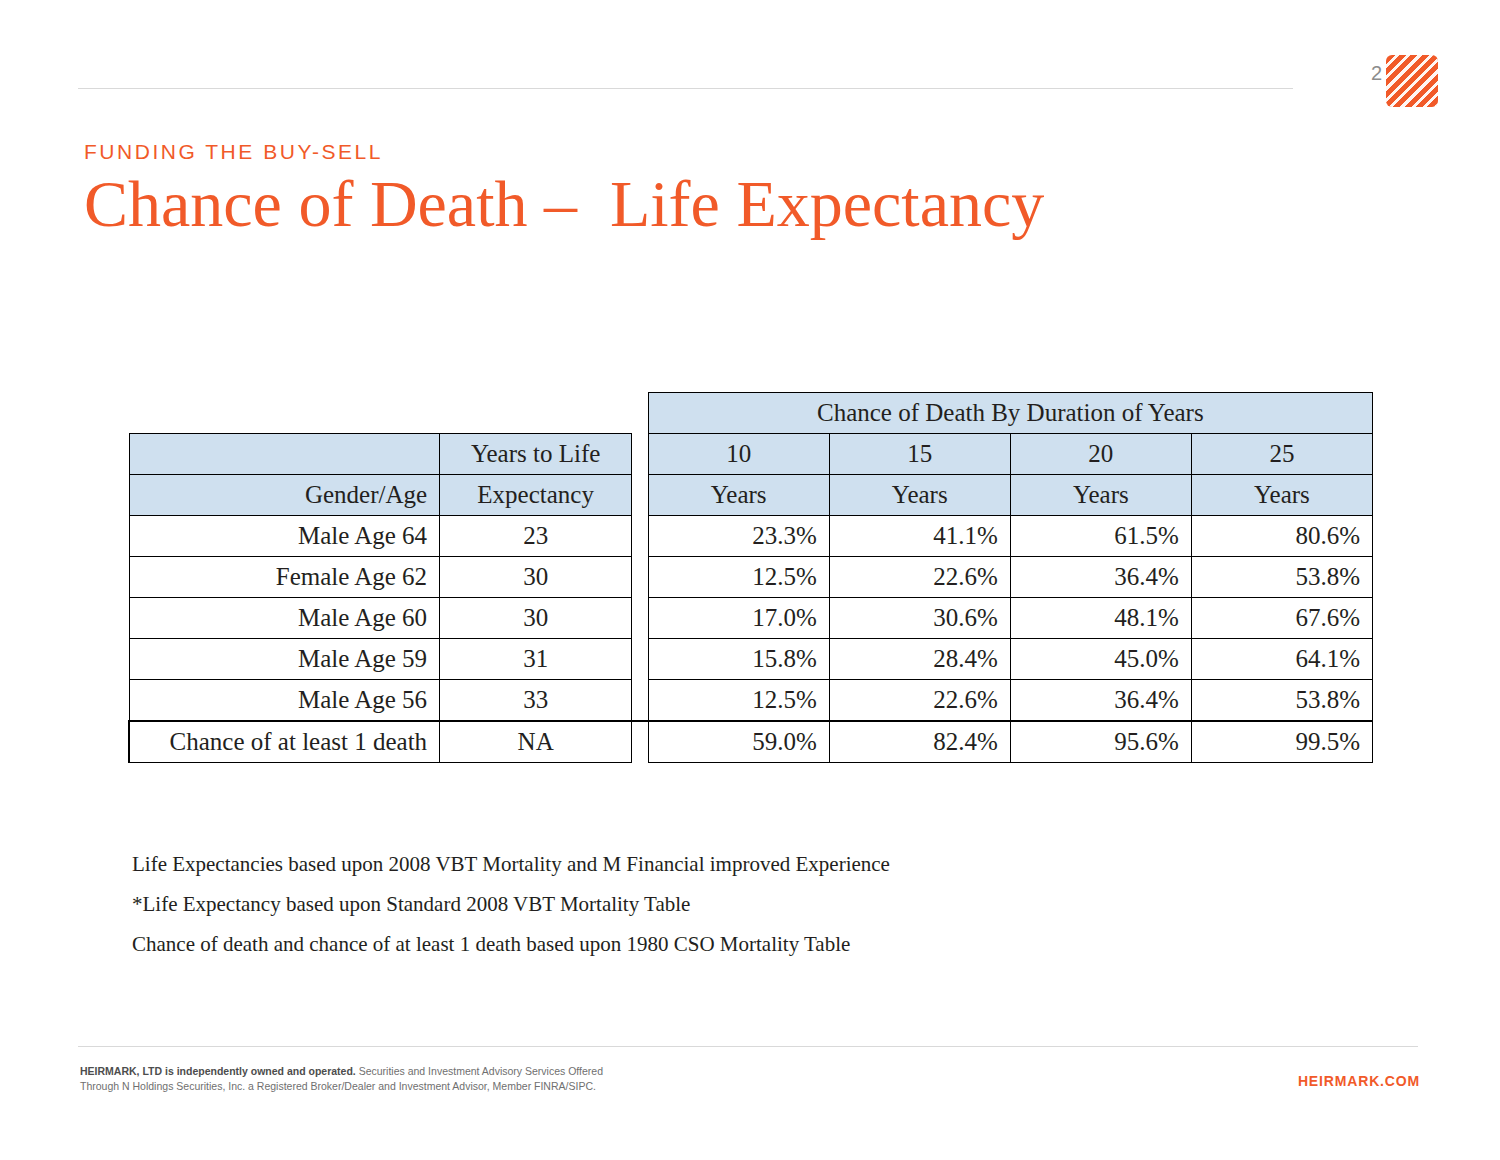2
Funding the Buy-Sell
Chance of Death – Life Expectancy
| | | | Chance of Death By Duration of Years |
| | Years to Life | | 10 | 15 | 20 | 25 |
| Gender/Age | Expectancy | | Years | Years | Years | Years |
| Male Age 64 | 23 | | 23.3% | 41.1% | 61.5% | 80.6% |
| Female Age 62 | 30 | | 12.5% | 22.6% | 36.4% | 53.8% |
| Male Age 60 | 30 | | 17.0% | 30.6% | 48.1% | 67.6% |
| Male Age 59 | 31 | | 15.8% | 28.4% | 45.0% | 64.1% |
| Male Age 56 | 33 | | 12.5% | 22.6% | 36.4% | 53.8% |
| Chance of at least 1 death | NA | | 59.0% | 82.4% | 95.6% | 99.5% |
Life Expectancies based upon 2008 VBT Mortality and M Financial improved Experience
*Life Expectancy based upon Standard 2008 VBT Mortality Table
Chance of death and chance of at least 1 death based upon 1980 CSO Mortality Table
HEIRMARK, LTD is independently owned and operated. Securities and Investment Advisory Services Offered
Through N Holdings Securities, Inc. a Registered Broker/Dealer and Investment Advisor, Member FINRA/SIPC.
HEIRMARK.COM